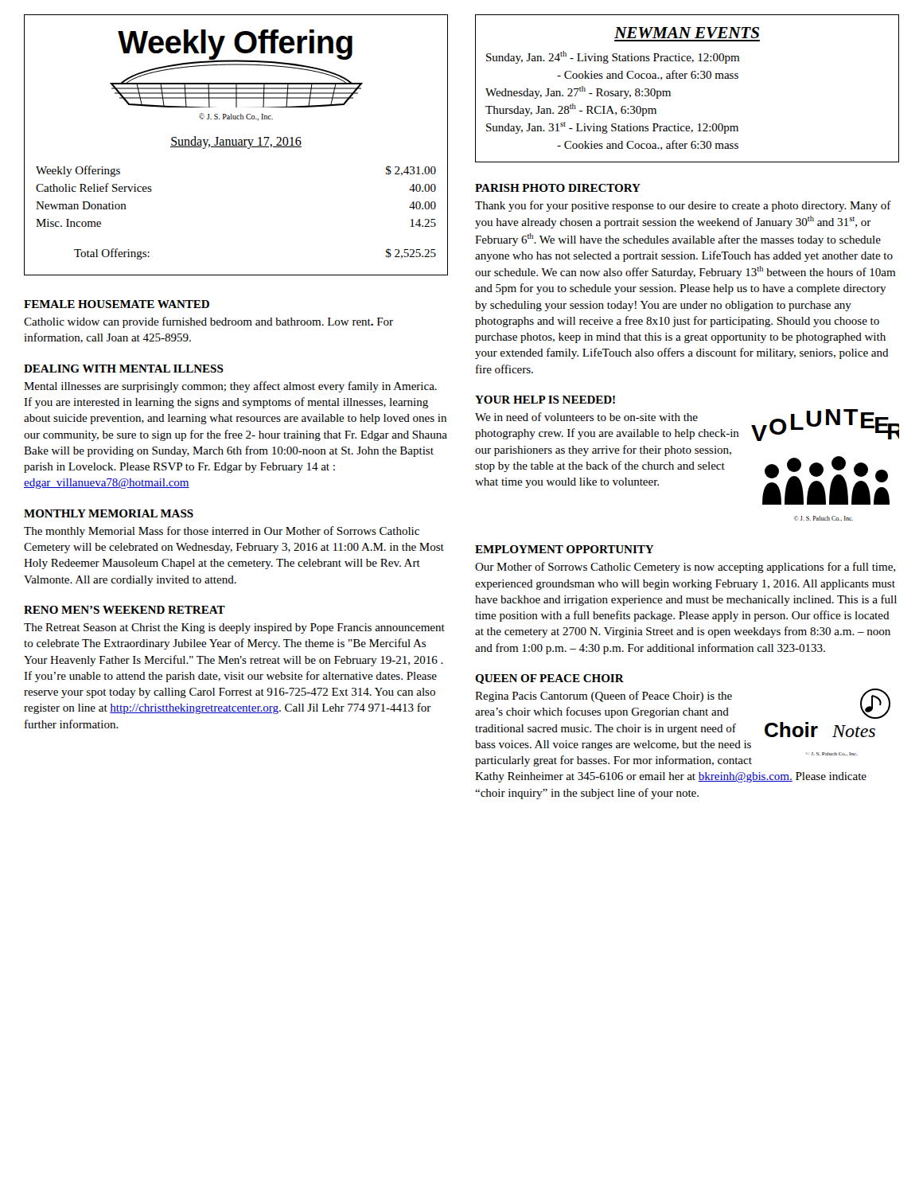Weekly Offering
© J. S. Paluch Co., Inc.
Sunday, January 17, 2016
| Weekly Offerings | $ 2,431.00 |
| Catholic Relief Services | 40.00 |
| Newman Donation | 40.00 |
| Misc. Income | 14.25 |
| Total Offerings: | $ 2,525.25 |
Female Housemate Wanted
Catholic widow can provide furnished bedroom and bathroom. Low rent. For information, call Joan at 425-8959.
Dealing with Mental Illness
Mental illnesses are surprisingly common; they affect almost every family in America. If you are interested in learning the signs and symptoms of mental illnesses, learning about suicide prevention, and learning what resources are available to help loved ones in our community, be sure to sign up for the free 2- hour training that Fr. Edgar and Shauna Bake will be providing on Sunday, March 6th from 10:00-noon at St. John the Baptist parish in Lovelock. Please RSVP to Fr. Edgar by February 14 at : edgar_villanueva78@hotmail.com
Monthly Memorial Mass
The monthly Memorial Mass for those interred in Our Mother of Sorrows Catholic Cemetery will be celebrated on Wednesday, February 3, 2016 at 11:00 A.M. in the Most Holy Redeemer Mausoleum Chapel at the cemetery. The celebrant will be Rev. Art Valmonte. All are cordially invited to attend.
Reno Men’s Weekend Retreat
The Retreat Season at Christ the King is deeply inspired by Pope Francis announcement to celebrate The Extraordinary Jubilee Year of Mercy. The theme is "Be Merciful As Your Heavenly Father Is Merciful." The Men's retreat will be on February 19-21, 2016 . If you’re unable to attend the parish date, visit our website for alternative dates. Please reserve your spot today by calling Carol Forrest at 916-725-472 Ext 314. You can also register on line at http://christthekingretreatcenter.org. Call Jil Lehr 774 971-4413 for further information.
NEWMAN EVENTS
Sunday, Jan. 24th - Living Stations Practice, 12:00pm
- Cookies and Cocoa., after 6:30 mass
Wednesday, Jan. 27th - Rosary, 8:30pm
Thursday, Jan. 28th - RCIA, 6:30pm
Sunday, Jan. 31st - Living Stations Practice, 12:00pm
- Cookies and Cocoa., after 6:30 mass
Parish Photo Directory
Thank you for your positive response to our desire to create a photo directory. Many of you have already chosen a portrait session the weekend of January 30th and 31st, or February 6th. We will have the schedules available after the masses today to schedule anyone who has not selected a portrait session. LifeTouch has added yet another date to our schedule. We can now also offer Saturday, February 13th between the hours of 10am and 5pm for you to schedule your session. Please help us to have a complete directory by scheduling your session today! You are under no obligation to purchase any photographs and will receive a free 8x10 just for participating. Should you choose to purchase photos, keep in mind that this is a great opportunity to be photographed with your extended family. LifeTouch also offers a discount for military, seniors, police and fire officers.
Your Help is Needed!
V O L U N T E E R
© J. S. Paluch Co., Inc.
We in need of volunteers to be on-site with the photography crew. If you are available to help check-in our parishioners as they arrive for their photo session, stop by the table at the back of the church and select what time you would like to volunteer.
Employment Opportunity
Our Mother of Sorrows Catholic Cemetery is now accepting applications for a full time, experienced groundsman who will begin working February 1, 2016. All applicants must have backhoe and irrigation experience and must be mechanically inclined. This is a full time position with a full benefits package. Please apply in person. Our office is located at the cemetery at 2700 N. Virginia Street and is open weekdays from 8:30 a.m. – noon and from 1:00 p.m. – 4:30 p.m. For additional information call 323-0133.
Queen of Peace Choir
Choir Notes
© J. S. Paluch Co., Inc.
Regina Pacis Cantorum (Queen of Peace Choir) is the area’s choir which focuses upon Gregorian chant and traditional sacred music. The choir is in urgent need of bass voices. All voice ranges are welcome, but the need is particularly great for basses. For mor information, contact Kathy Reinheimer at 345-6106 or email her at bkreinh@gbis.com. Please indicate “choir inquiry” in the subject line of your note.